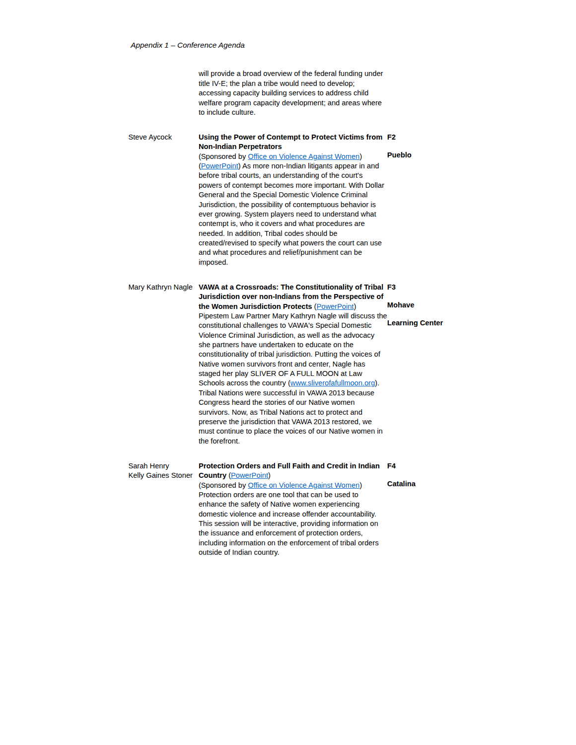Appendix 1 – Conference Agenda
| | will provide a broad overview of the federal funding under title IV-E; the plan a tribe would need to develop; accessing capacity building services to address child welfare program capacity development; and areas where to include culture. | |
| Steve Aycock | Using the Power of Contempt to Protect Victims from Non-Indian Perpetrators (Sponsored by Office on Violence Against Women ) ( PowerPoint ) As more non-Indian litigants appear in and before tribal courts, an understanding of the court's powers of contempt becomes more important. With Dollar General and the Special Domestic Violence Criminal Jurisdiction, the possibility of contemptuous behavior is ever growing. System players need to understand what contempt is, who it covers and what procedures are needed. In addition, Tribal codes should be created/revised to specify what powers the court can use and what procedures and relief/punishment can be imposed. | F2 Pueblo |
| Mary Kathryn Nagle | VAWA at a Crossroads: The Constitutionality of Tribal Jurisdiction over non-Indians from the Perspective of the Women Jurisdiction Protects ( PowerPoint ) Pipestem Law Partner Mary Kathryn Nagle will discuss the constitutional challenges to VAWA's Special Domestic Violence Criminal Jurisdiction, as well as the advocacy she partners have undertaken to educate on the constitutionality of tribal jurisdiction. Putting the voices of Native women survivors front and center, Nagle has staged her play SLIVER OF A FULL MOON at Law Schools across the country ( www.sliverofafullmoon.org ). Tribal Nations were successful in VAWA 2013 because Congress heard the stories of our Native women survivors. Now, as Tribal Nations act to protect and preserve the jurisdiction that VAWA 2013 restored, we must continue to place the voices of our Native women in the forefront. | F3 Mohave Learning Center |
| Sarah Henry Kelly Gaines Stoner | Protection Orders and Full Faith and Credit in Indian Country ( PowerPoint ) (Sponsored by Office on Violence Against Women ) Protection orders are one tool that can be used to enhance the safety of Native women experiencing domestic violence and increase offender accountability. This session will be interactive, providing information on the issuance and enforcement of protection orders, including information on the enforcement of tribal orders outside of Indian country. | F4 Catalina |